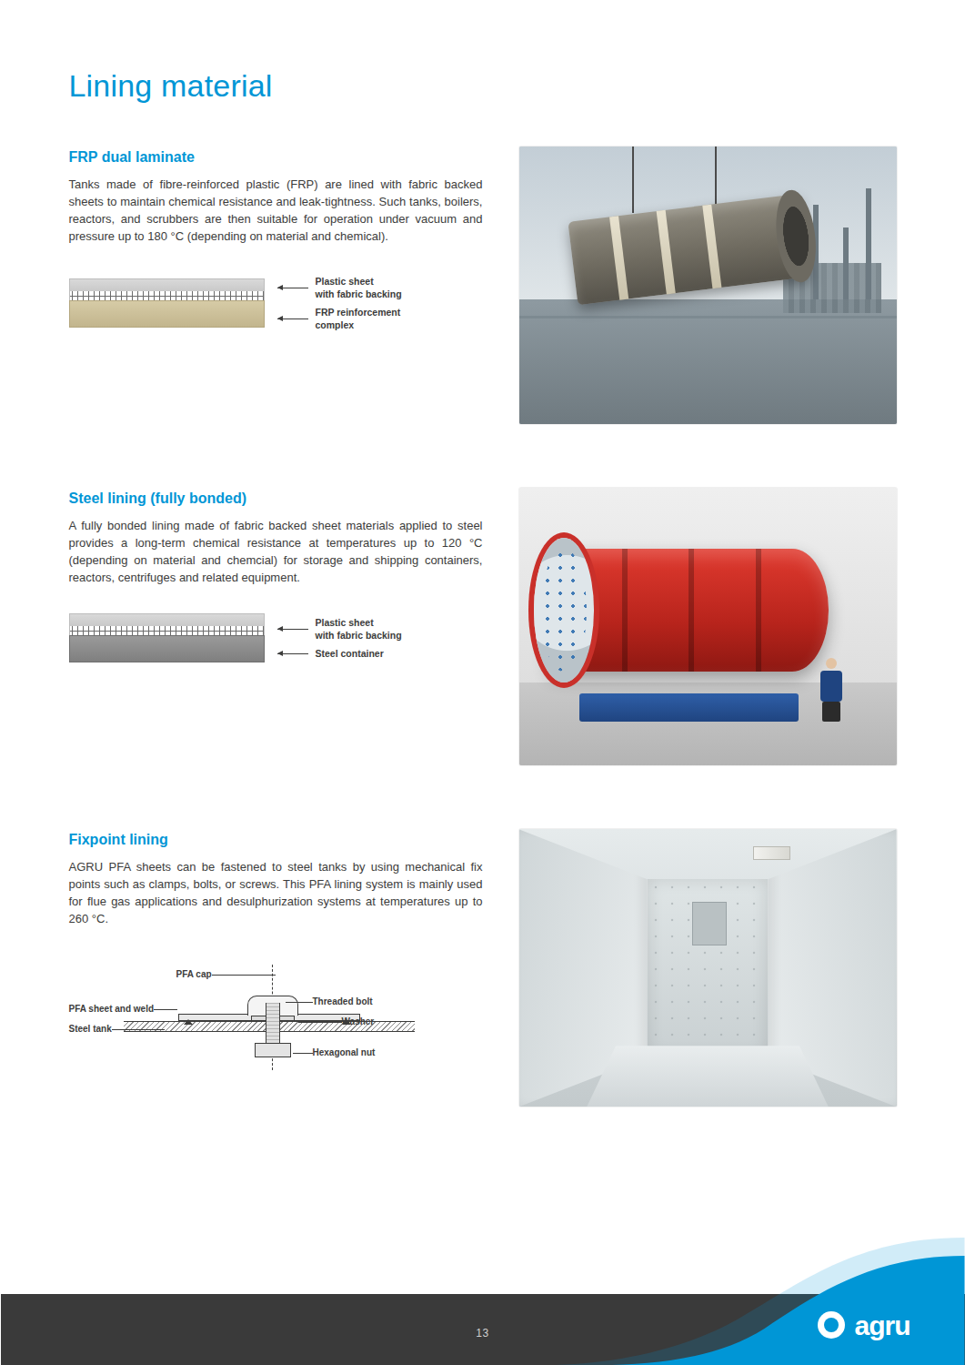Lining material
FRP dual laminate
Tanks made of fibre-reinforced plastic (FRP) are lined with fabric backed sheets to maintain chemical resistance and leak-tightness. Such tanks, boilers, reactors, and scrubbers are then suitable for operation under vacuum and pressure up to 180 °C (depending on material and chemical).
Plastic sheet
with fabric backing
FRP reinforcement
complex
Steel lining (fully bonded)
A fully bonded lining made of fabric backed sheet materials applied to steel provides a long-term chemical resistance at temperatures up to 120 °C (depending on material and chemcial) for storage and shipping containers, reactors, centrifuges and related equipment.
Plastic sheet
with fabric backing
Steel container
Fixpoint lining
AGRU PFA sheets can be fastened to steel tanks by using mechanical fix points such as clamps, bolts, or screws. This PFA lining system is mainly used for flue gas applications and desulphurization systems at temperatures up to 260 °C.
PFA cap
PFA sheet and weld
Steel tank
Threaded bolt
Washer
Hexagonal nut
13
agru